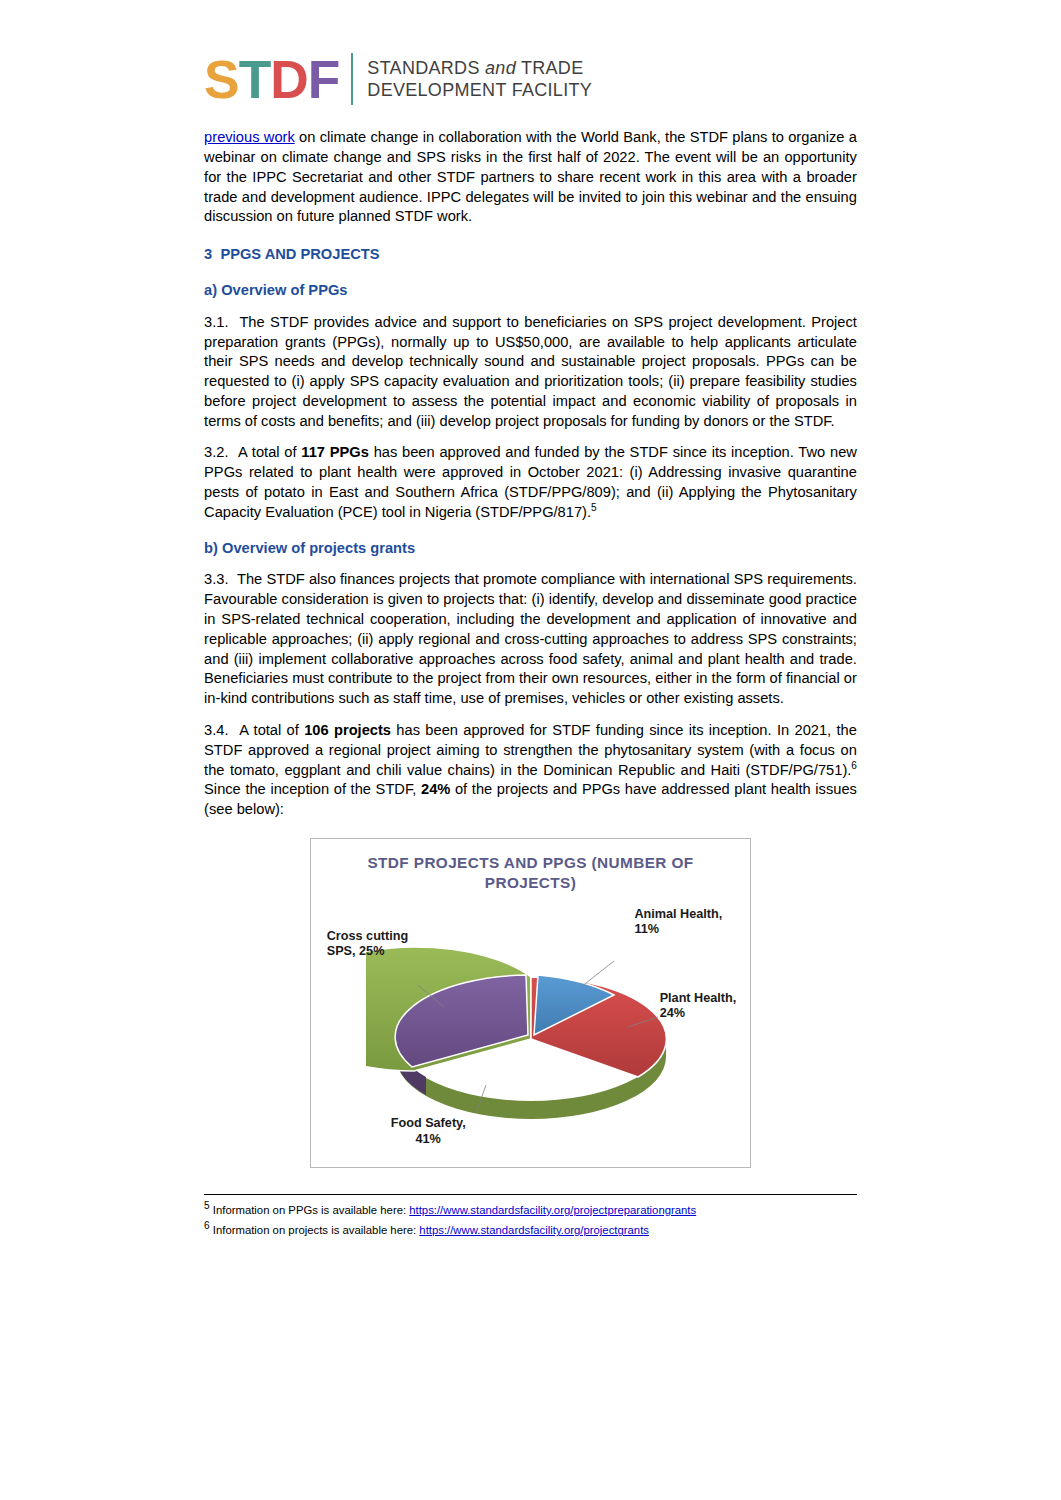STDF STANDARDS and TRADE
DEVELOPMENT FACILITY
previous work on climate change in collaboration with the World Bank, the STDF plans to organize a webinar on climate change and SPS risks in the first half of 2022. The event will be an opportunity for the IPPC Secretariat and other STDF partners to share recent work in this area with a broader trade and development audience. IPPC delegates will be invited to join this webinar and the ensuing discussion on future planned STDF work.
3 PPGS AND PROJECTS
a) Overview of PPGs
3.1. The STDF provides advice and support to beneficiaries on SPS project development. Project preparation grants (PPGs), normally up to US$50,000, are available to help applicants articulate their SPS needs and develop technically sound and sustainable project proposals. PPGs can be requested to (i) apply SPS capacity evaluation and prioritization tools; (ii) prepare feasibility studies before project development to assess the potential impact and economic viability of proposals in terms of costs and benefits; and (iii) develop project proposals for funding by donors or the STDF.
3.2. A total of 117 PPGs has been approved and funded by the STDF since its inception. Two new PPGs related to plant health were approved in October 2021: (i) Addressing invasive quarantine pests of potato in East and Southern Africa (STDF/PPG/809); and (ii) Applying the Phytosanitary Capacity Evaluation (PCE) tool in Nigeria (STDF/PPG/817).5
b) Overview of projects grants
3.3. The STDF also finances projects that promote compliance with international SPS requirements. Favourable consideration is given to projects that: (i) identify, develop and disseminate good practice in SPS-related technical cooperation, including the development and application of innovative and replicable approaches; (ii) apply regional and cross-cutting approaches to address SPS constraints; and (iii) implement collaborative approaches across food safety, animal and plant health and trade. Beneficiaries must contribute to the project from their own resources, either in the form of financial or in-kind contributions such as staff time, use of premises, vehicles or other existing assets.
3.4. A total of 106 projects has been approved for STDF funding since its inception. In 2021, the STDF approved a regional project aiming to strengthen the phytosanitary system (with a focus on the tomato, eggplant and chili value chains) in the Dominican Republic and Haiti (STDF/PG/751).6 Since the inception of the STDF, 24% of the projects and PPGs have addressed plant health issues (see below):
STDF PROJECTS AND PPGS (NUMBER OF PROJECTS)
Animal Health,
11%
Plant Health,
24%
Food Safety,
41%
Cross cutting
SPS, 25%
5 Information on PPGs is available here: https://www.standardsfacility.org/projectpreparationgrants
6 Information on projects is available here: https://www.standardsfacility.org/projectgrants